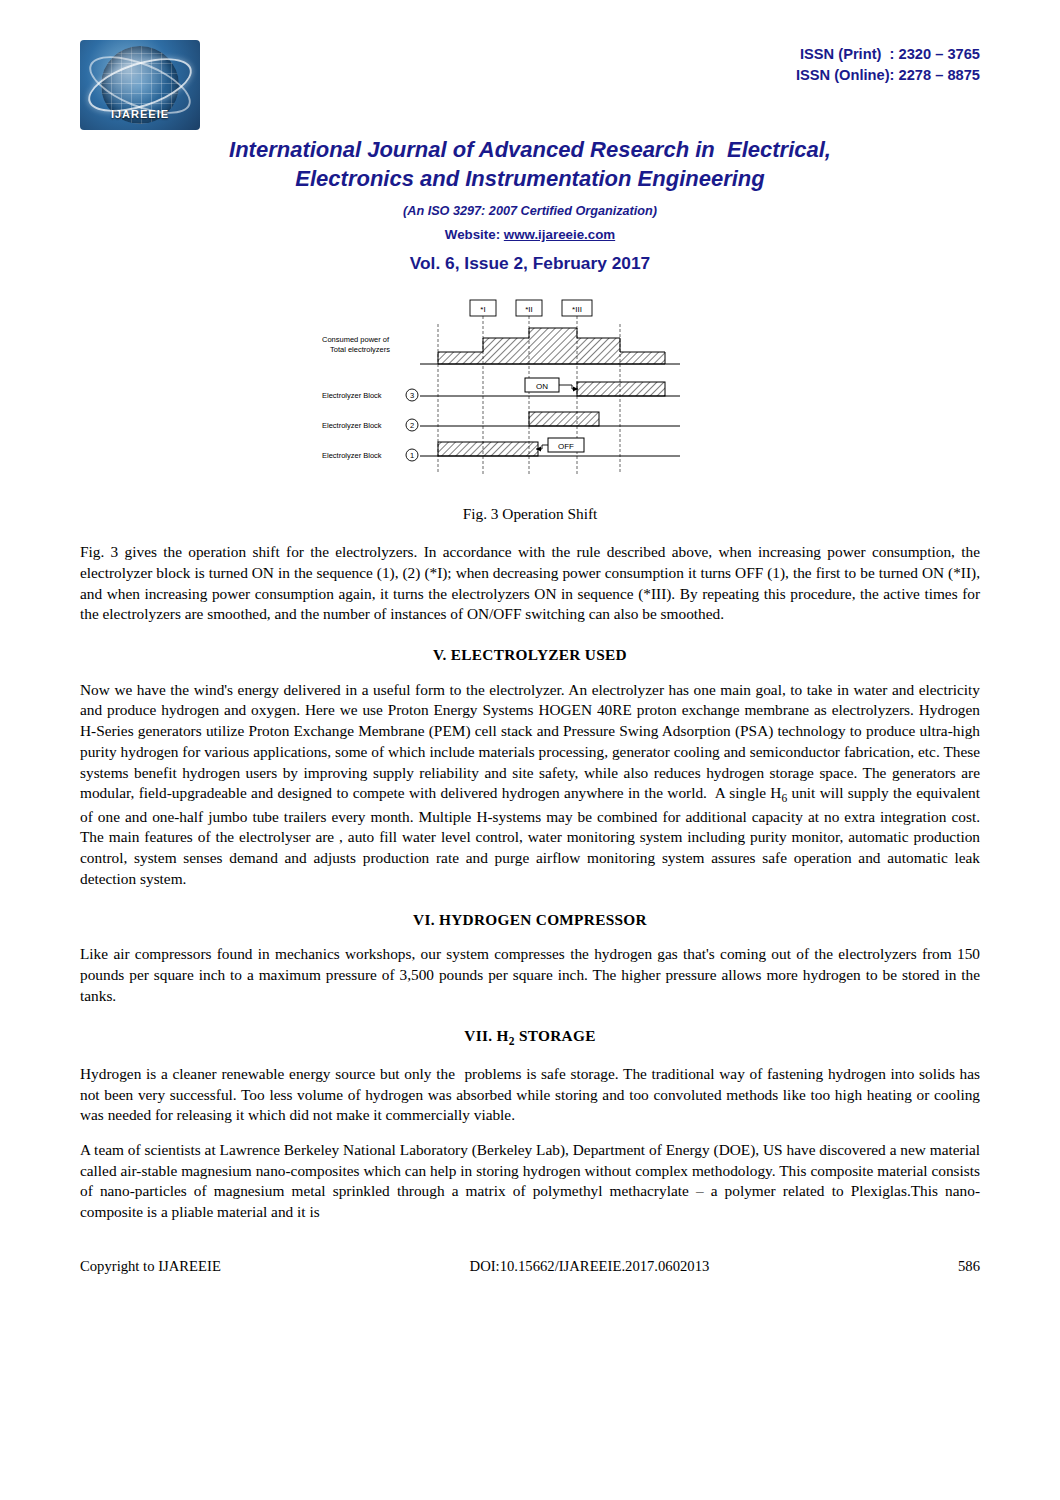IJAREEIE
ISSN (Print) : 2320 – 3765
ISSN (Online): 2278 – 8875
International Journal of Advanced Research in Electrical,
Electronics and Instrumentation Engineering
(An ISO 3297: 2007 Certified Organization)
Website: www.ijareeie.com
Vol. 6, Issue 2, February 2017
Consumed power of Total electrolyzers Electrolyzer Block Electrolyzer Block Electrolyzer Block 3 2 1 *I *II *III ON OFF
Fig. 3 Operation Shift
Fig. 3 gives the operation shift for the electrolyzers. In accordance with the rule described above, when increasing power consumption, the electrolyzer block is turned ON in the sequence (1), (2) (*I); when decreasing power consumption it turns OFF (1), the first to be turned ON (*II), and when increasing power consumption again, it turns the electrolyzers ON in sequence (*III). By repeating this procedure, the active times for the electrolyzers are smoothed, and the number of instances of ON/OFF switching can also be smoothed.
V. Electrolyzer Used
Now we have the wind's energy delivered in a useful form to the electrolyzer. An electrolyzer has one main goal, to take in water and electricity and produce hydrogen and oxygen. Here we use Proton Energy Systems HOGEN 40RE proton exchange membrane as electrolyzers. Hydrogen H-Series generators utilize Proton Exchange Membrane (PEM) cell stack and Pressure Swing Adsorption (PSA) technology to produce ultra-high purity hydrogen for various applications, some of which include materials processing, generator cooling and semiconductor fabrication, etc. These systems benefit hydrogen users by improving supply reliability and site safety, while also reduces hydrogen storage space. The generators are modular, field-upgradeable and designed to compete with delivered hydrogen anywhere in the world. A single H6 unit will supply the equivalent of one and one-half jumbo tube trailers every month. Multiple H-systems may be combined for additional capacity at no extra integration cost. The main features of the electrolyser are , auto fill water level control, water monitoring system including purity monitor, automatic production control, system senses demand and adjusts production rate and purge airflow monitoring system assures safe operation and automatic leak detection system.
VI. Hydrogen Compressor
Like air compressors found in mechanics workshops, our system compresses the hydrogen gas that's coming out of the electrolyzers from 150 pounds per square inch to a maximum pressure of 3,500 pounds per square inch. The higher pressure allows more hydrogen to be stored in the tanks.
VII. H2 Storage
Hydrogen is a cleaner renewable energy source but only the problems is safe storage. The traditional way of fastening hydrogen into solids has not been very successful. Too less volume of hydrogen was absorbed while storing and too convoluted methods like too high heating or cooling was needed for releasing it which did not make it commercially viable.
A team of scientists at Lawrence Berkeley National Laboratory (Berkeley Lab), Department of Energy (DOE), US have discovered a new material called air-stable magnesium nano-composites which can help in storing hydrogen without complex methodology. This composite material consists of nano-particles of magnesium metal sprinkled through a matrix of polymethyl methacrylate – a polymer related to Plexiglas.This nano-composite is a pliable material and it is
Copyright to IJAREEIE
DOI:10.15662/IJAREEIE.2017.0602013
586